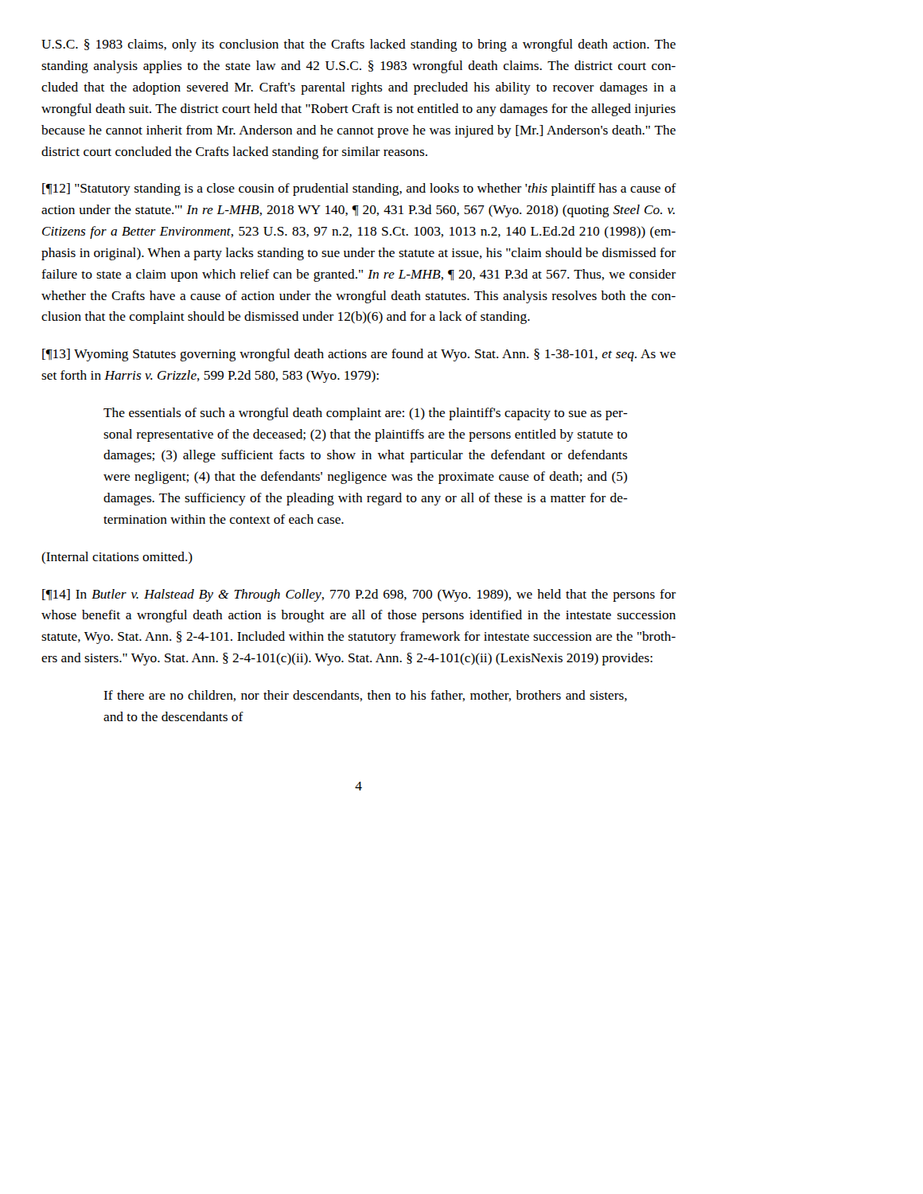U.S.C. § 1983 claims, only its conclusion that the Crafts lacked standing to bring a wrongful death action. The standing analysis applies to the state law and 42 U.S.C. § 1983 wrongful death claims. The district court concluded that the adoption severed Mr. Craft's parental rights and precluded his ability to recover damages in a wrongful death suit. The district court held that "Robert Craft is not entitled to any damages for the alleged injuries because he cannot inherit from Mr. Anderson and he cannot prove he was injured by [Mr.] Anderson's death." The district court concluded the Crafts lacked standing for similar reasons.
[¶12] "Statutory standing is a close cousin of prudential standing, and looks to whether 'this plaintiff has a cause of action under the statute.'" In re L-MHB, 2018 WY 140, ¶ 20, 431 P.3d 560, 567 (Wyo. 2018) (quoting Steel Co. v. Citizens for a Better Environment, 523 U.S. 83, 97 n.2, 118 S.Ct. 1003, 1013 n.2, 140 L.Ed.2d 210 (1998)) (emphasis in original). When a party lacks standing to sue under the statute at issue, his "claim should be dismissed for failure to state a claim upon which relief can be granted." In re L-MHB, ¶ 20, 431 P.3d at 567. Thus, we consider whether the Crafts have a cause of action under the wrongful death statutes. This analysis resolves both the conclusion that the complaint should be dismissed under 12(b)(6) and for a lack of standing.
[¶13] Wyoming Statutes governing wrongful death actions are found at Wyo. Stat. Ann. § 1-38-101, et seq. As we set forth in Harris v. Grizzle, 599 P.2d 580, 583 (Wyo. 1979):
The essentials of such a wrongful death complaint are: (1) the plaintiff's capacity to sue as personal representative of the deceased; (2) that the plaintiffs are the persons entitled by statute to damages; (3) allege sufficient facts to show in what particular the defendant or defendants were negligent; (4) that the defendants' negligence was the proximate cause of death; and (5) damages. The sufficiency of the pleading with regard to any or all of these is a matter for determination within the context of each case.
(Internal citations omitted.)
[¶14] In Butler v. Halstead By & Through Colley, 770 P.2d 698, 700 (Wyo. 1989), we held that the persons for whose benefit a wrongful death action is brought are all of those persons identified in the intestate succession statute, Wyo. Stat. Ann. § 2-4-101. Included within the statutory framework for intestate succession are the "brothers and sisters." Wyo. Stat. Ann. § 2-4-101(c)(ii). Wyo. Stat. Ann. § 2-4-101(c)(ii) (LexisNexis 2019) provides:
If there are no children, nor their descendants, then to his father, mother, brothers and sisters, and to the descendants of
4